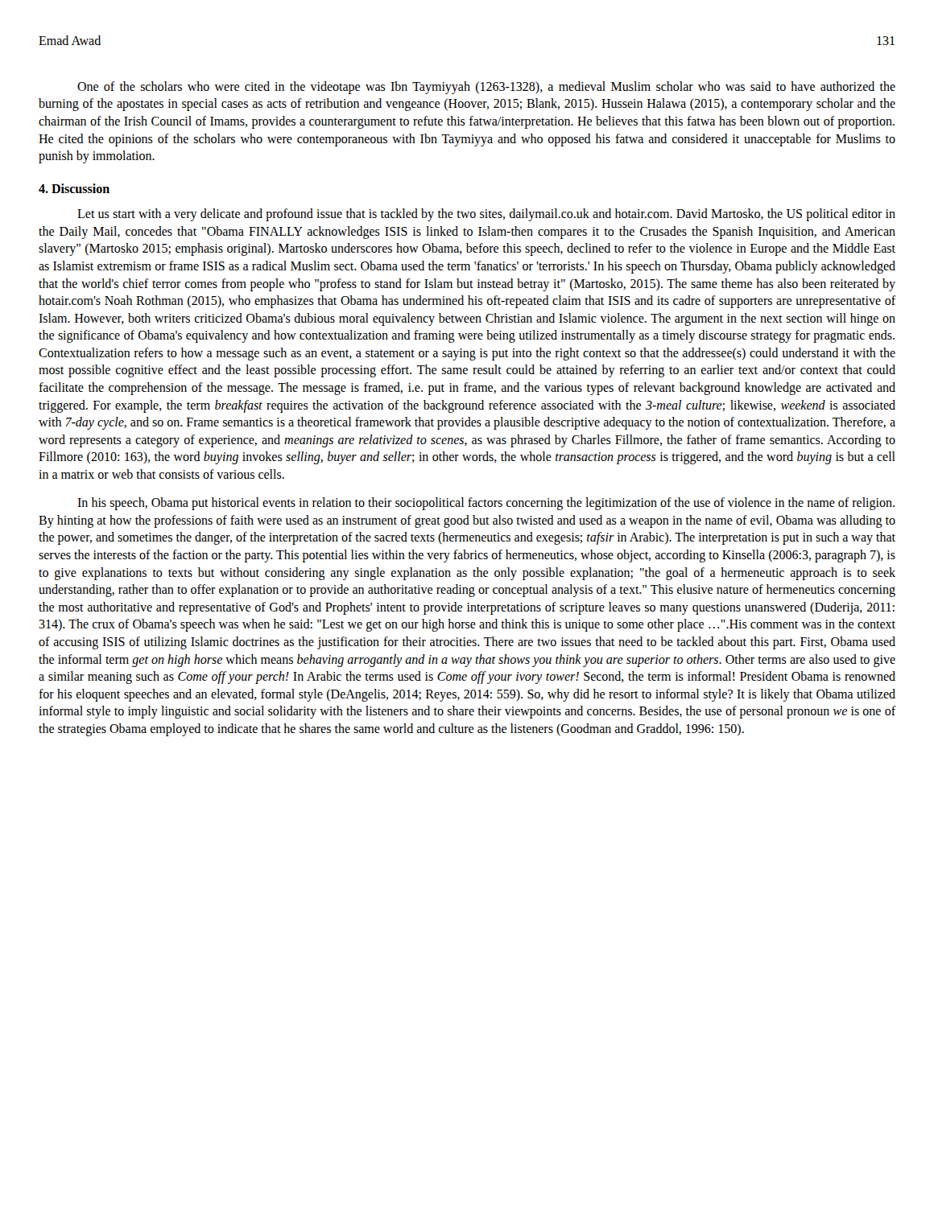Emad Awad 131
One of the scholars who were cited in the videotape was Ibn Taymiyyah (1263-1328), a medieval Muslim scholar who was said to have authorized the burning of the apostates in special cases as acts of retribution and vengeance (Hoover, 2015; Blank, 2015). Hussein Halawa (2015), a contemporary scholar and the chairman of the Irish Council of Imams, provides a counterargument to refute this fatwa/interpretation. He believes that this fatwa has been blown out of proportion. He cited the opinions of the scholars who were contemporaneous with Ibn Taymiyya and who opposed his fatwa and considered it unacceptable for Muslims to punish by immolation.
4. Discussion
Let us start with a very delicate and profound issue that is tackled by the two sites, dailymail.co.uk and hotair.com. David Martosko, the US political editor in the Daily Mail, concedes that "Obama FINALLY acknowledges ISIS is linked to Islam-then compares it to the Crusades the Spanish Inquisition, and American slavery" (Martosko 2015; emphasis original). Martosko underscores how Obama, before this speech, declined to refer to the violence in Europe and the Middle East as Islamist extremism or frame ISIS as a radical Muslim sect. Obama used the term 'fanatics' or 'terrorists.' In his speech on Thursday, Obama publicly acknowledged that the world's chief terror comes from people who "profess to stand for Islam but instead betray it" (Martosko, 2015). The same theme has also been reiterated by hotair.com's Noah Rothman (2015), who emphasizes that Obama has undermined his oft-repeated claim that ISIS and its cadre of supporters are unrepresentative of Islam. However, both writers criticized Obama's dubious moral equivalency between Christian and Islamic violence. The argument in the next section will hinge on the significance of Obama's equivalency and how contextualization and framing were being utilized instrumentally as a timely discourse strategy for pragmatic ends. Contextualization refers to how a message such as an event, a statement or a saying is put into the right context so that the addressee(s) could understand it with the most possible cognitive effect and the least possible processing effort. The same result could be attained by referring to an earlier text and/or context that could facilitate the comprehension of the message. The message is framed, i.e. put in frame, and the various types of relevant background knowledge are activated and triggered. For example, the term breakfast requires the activation of the background reference associated with the 3-meal culture; likewise, weekend is associated with 7-day cycle, and so on. Frame semantics is a theoretical framework that provides a plausible descriptive adequacy to the notion of contextualization. Therefore, a word represents a category of experience, and meanings are relativized to scenes, as was phrased by Charles Fillmore, the father of frame semantics. According to Fillmore (2010: 163), the word buying invokes selling, buyer and seller; in other words, the whole transaction process is triggered, and the word buying is but a cell in a matrix or web that consists of various cells.
In his speech, Obama put historical events in relation to their sociopolitical factors concerning the legitimization of the use of violence in the name of religion. By hinting at how the professions of faith were used as an instrument of great good but also twisted and used as a weapon in the name of evil, Obama was alluding to the power, and sometimes the danger, of the interpretation of the sacred texts (hermeneutics and exegesis; tafsir in Arabic). The interpretation is put in such a way that serves the interests of the faction or the party. This potential lies within the very fabrics of hermeneutics, whose object, according to Kinsella (2006:3, paragraph 7), is to give explanations to texts but without considering any single explanation as the only possible explanation; "the goal of a hermeneutic approach is to seek understanding, rather than to offer explanation or to provide an authoritative reading or conceptual analysis of a text." This elusive nature of hermeneutics concerning the most authoritative and representative of God's and Prophets' intent to provide interpretations of scripture leaves so many questions unanswered (Duderija, 2011: 314). The crux of Obama's speech was when he said: "Lest we get on our high horse and think this is unique to some other place …".His comment was in the context of accusing ISIS of utilizing Islamic doctrines as the justification for their atrocities. There are two issues that need to be tackled about this part. First, Obama used the informal term get on high horse which means behaving arrogantly and in a way that shows you think you are superior to others. Other terms are also used to give a similar meaning such as Come off your perch! In Arabic the terms used is Come off your ivory tower! Second, the term is informal! President Obama is renowned for his eloquent speeches and an elevated, formal style (DeAngelis, 2014; Reyes, 2014: 559). So, why did he resort to informal style? It is likely that Obama utilized informal style to imply linguistic and social solidarity with the listeners and to share their viewpoints and concerns. Besides, the use of personal pronoun we is one of the strategies Obama employed to indicate that he shares the same world and culture as the listeners (Goodman and Graddol, 1996: 150).